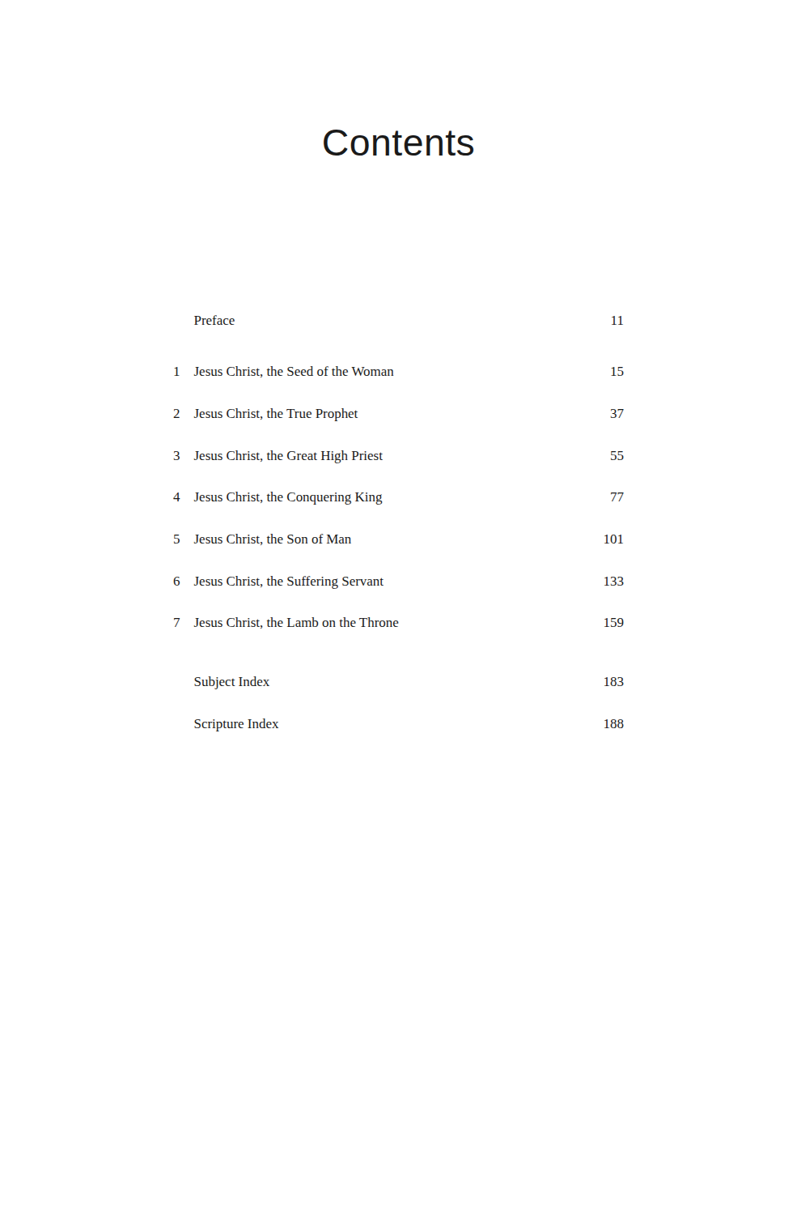Contents
| | Preface | 11 |
| 1 | Jesus Christ, the Seed of the Woman | 15 |
| 2 | Jesus Christ, the True Prophet | 37 |
| 3 | Jesus Christ, the Great High Priest | 55 |
| 4 | Jesus Christ, the Conquering King | 77 |
| 5 | Jesus Christ, the Son of Man | 101 |
| 6 | Jesus Christ, the Suffering Servant | 133 |
| 7 | Jesus Christ, the Lamb on the Throne | 159 |
| | Subject Index | 183 |
| | Scripture Index | 188 |